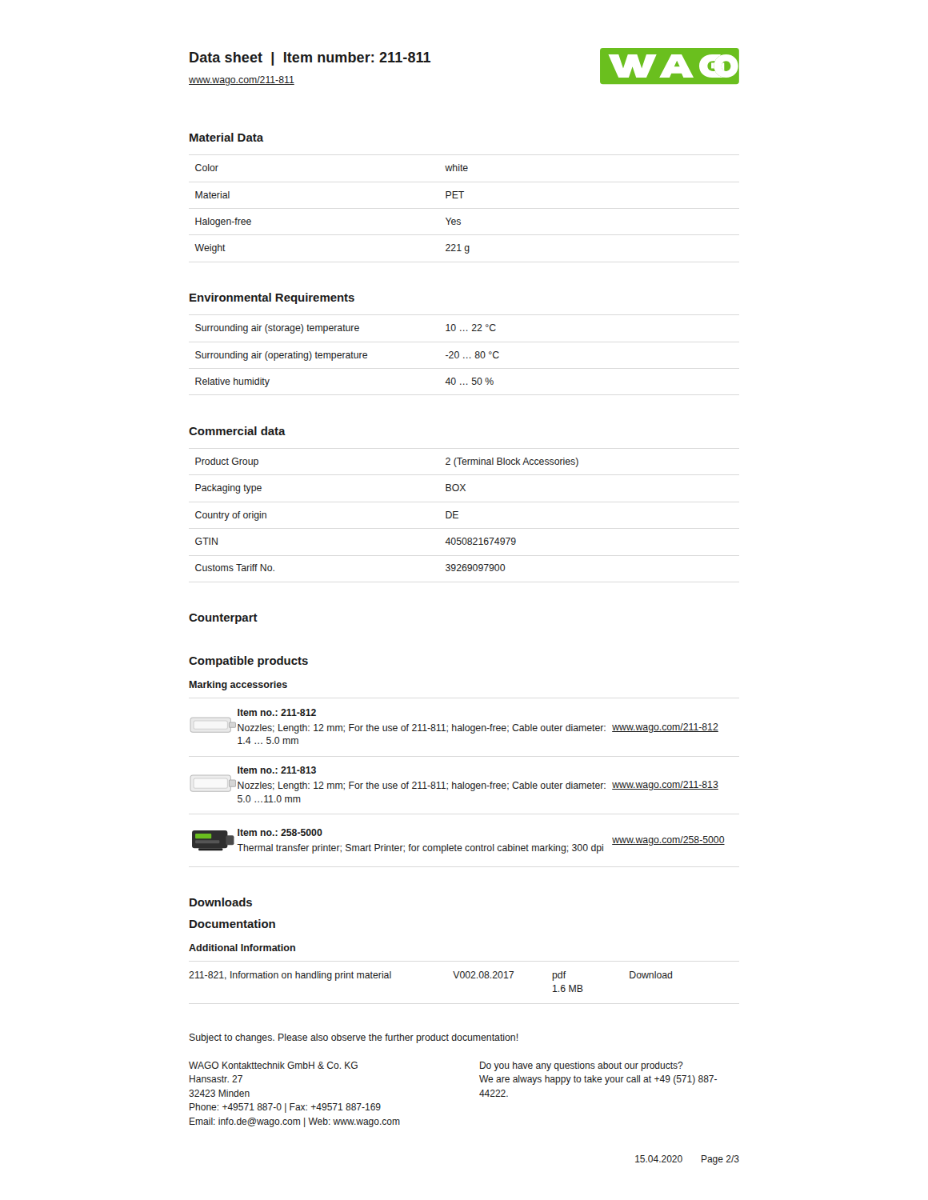Data sheet | Item number: 211-811
www.wago.com/211-811
Material Data
| Color | white |
| Material | PET |
| Halogen-free | Yes |
| Weight | 221 g |
Environmental Requirements
| Surrounding air (storage) temperature | 10 … 22 °C |
| Surrounding air (operating) temperature | -20 … 80 °C |
| Relative humidity | 40 … 50 % |
Commercial data
| Product Group | 2 (Terminal Block Accessories) |
| Packaging type | BOX |
| Country of origin | DE |
| GTIN | 4050821674979 |
| Customs Tariff No. | 39269097900 |
Counterpart
Compatible products
Marking accessories
| | Item no.: 211-812 Nozzles; Length: 12 mm; For the use of 211-811; halogen-free; Cable outer diameter: 1.4 … 5.0 mm | www.wago.com/211-812 |
| | Item no.: 211-813 Nozzles; Length: 12 mm; For the use of 211-811; halogen-free; Cable outer diameter: 5.0 …11.0 mm | www.wago.com/211-813 |
| | Item no.: 258-5000 Thermal transfer printer; Smart Printer; for complete control cabinet marking; 300 dpi | www.wago.com/258-5000 |
Downloads
Documentation
Additional Information
| 211-821, Information on handling print material | V002.08.2017 | pdf 1.6 MB | Download |
Subject to changes. Please also observe the further product documentation!
WAGO Kontakttechnik GmbH & Co. KG
Hansastr. 27
32423 Minden
Phone: +49571 887-0 | Fax: +49571 887-169
Email: info.de@wago.com | Web: www.wago.com
Do you have any questions about our products?
We are always happy to take your call at +49 (571) 887-44222.
15.04.2020 Page 2/3